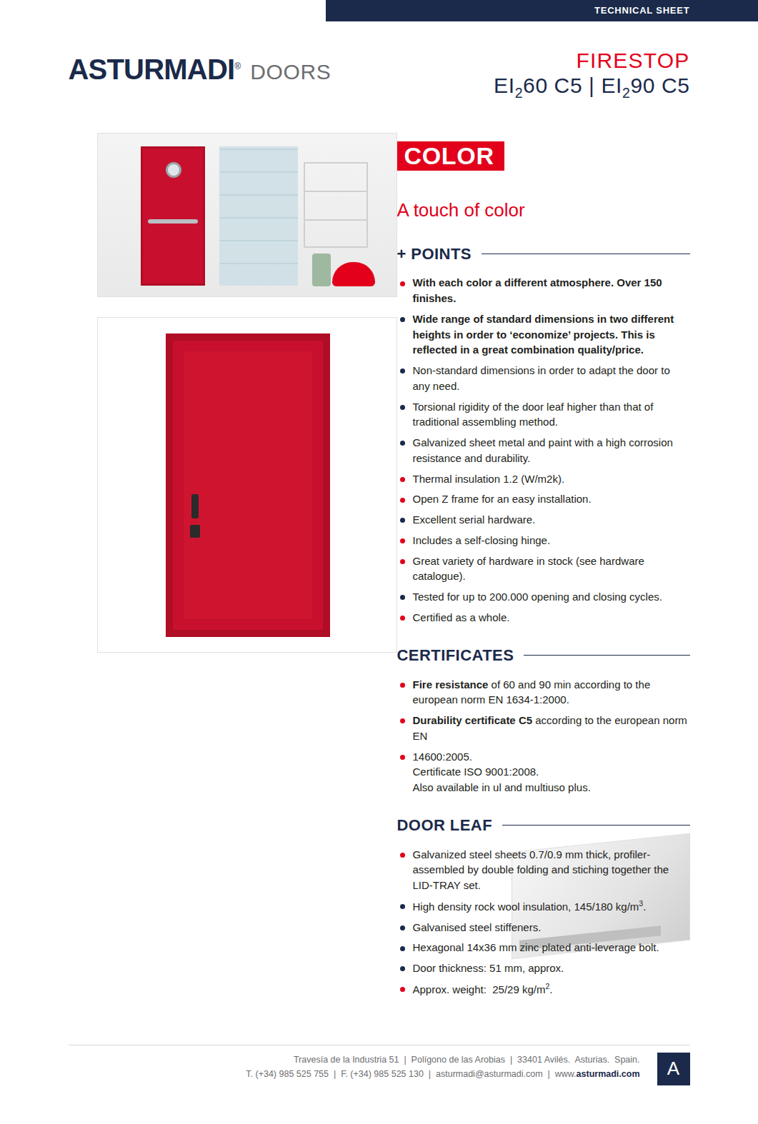Technical sheet
ASTURMADI®
DOORS
FIRESTOP
EI260 C5 | EI290 C5
COLOR
A touch of color
+ POINTS
With each color a different atmosphere. Over 150 finishes.
Wide range of standard dimensions in two different heights in order to ‘economize’ projects. This is reflected in a great combination quality/price.
Non-standard dimensions in order to adapt the door to any need.
Torsional rigidity of the door leaf higher than that of traditional assembling method.
Galvanized sheet metal and paint with a high corrosion resistance and durability.
Thermal insulation 1.2 (W/m2k).
Open Z frame for an easy installation.
Excellent serial hardware.
Includes a self-closing hinge.
Great variety of hardware in stock (see hardware catalogue).
Tested for up to 200.000 opening and closing cycles.
Certified as a whole.
CERTIFICATES
Fire resistance of 60 and 90 min according to the european norm EN 1634-1:2000.
Durability certificate C5 according to the european norm EN
14600:2005.
Certificate ISO 9001:2008.
Also available in ul and multiuso plus.
DOOR LEAF
Galvanized steel sheets 0.7/0.9 mm thick, profiler-assembled by double folding and stiching together the LID-TRAY set.
High density rock wool insulation, 145/180 kg/m3.
Galvanised steel stiffeners.
Hexagonal 14x36 mm zinc plated anti-leverage bolt.
Door thickness: 51 mm, approx.
Approx. weight: 25/29 kg/m2.
Travesía de la Industria 51 | Polígono de las Arobias | 33401 Avilés. Asturias. Spain.
T. (+34) 985 525 755 | F. (+34) 985 525 130 | asturmadi@asturmadi.com | www.asturmadi.com
A